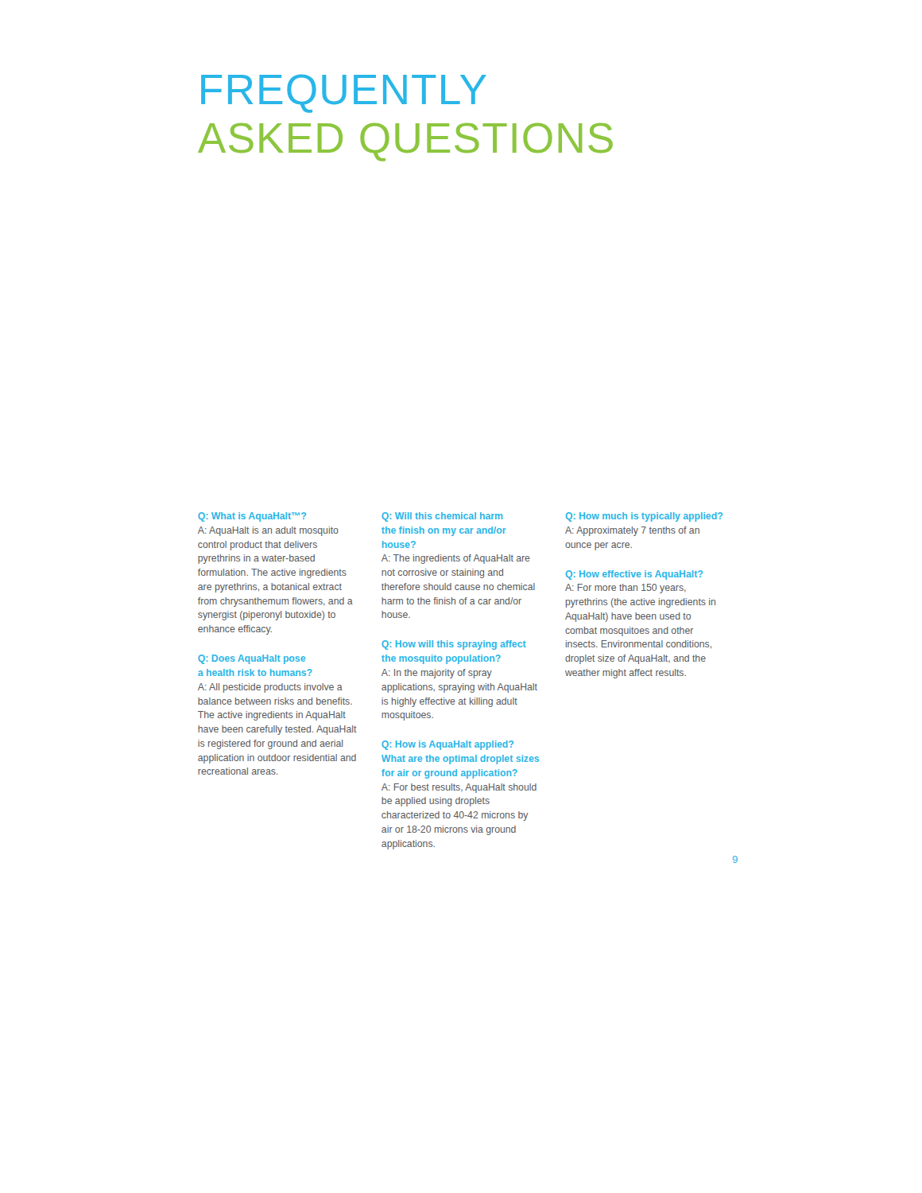FREQUENTLY ASKED QUESTIONS
Q: What is AquaHalt™?
A: AquaHalt is an adult mosquito control product that delivers pyrethrins in a water-based formulation. The active ingredients are pyrethrins, a botanical extract from chrysanthemum flowers, and a synergist (piperonyl butoxide) to enhance efficacy.
Q: Does AquaHalt pose
a health risk to humans?
A: All pesticide products involve a balance between risks and benefits. The active ingredients in AquaHalt have been carefully tested. AquaHalt is registered for ground and aerial application in outdoor residential and recreational areas.
Q: Will this chemical harm
the finish on my car and/or house?
A: The ingredients of AquaHalt are not corrosive or staining and therefore should cause no chemical harm to the finish of a car and/or house.
Q: How will this spraying affect the mosquito population?
A: In the majority of spray applications, spraying with AquaHalt is highly effective at killing adult mosquitoes.
Q: How is AquaHalt applied?
What are the optimal droplet sizes for air or ground application?
A: For best results, AquaHalt should be applied using droplets characterized to 40-42 microns by air or 18-20 microns via ground applications.
Q: How much is typically applied?
A: Approximately 7 tenths of an ounce per acre.
Q: How effective is AquaHalt?
A: For more than 150 years, pyrethrins (the active ingredients in AquaHalt) have been used to combat mosquitoes and other insects. Environmental conditions, droplet size of AquaHalt, and the weather might affect results.
9